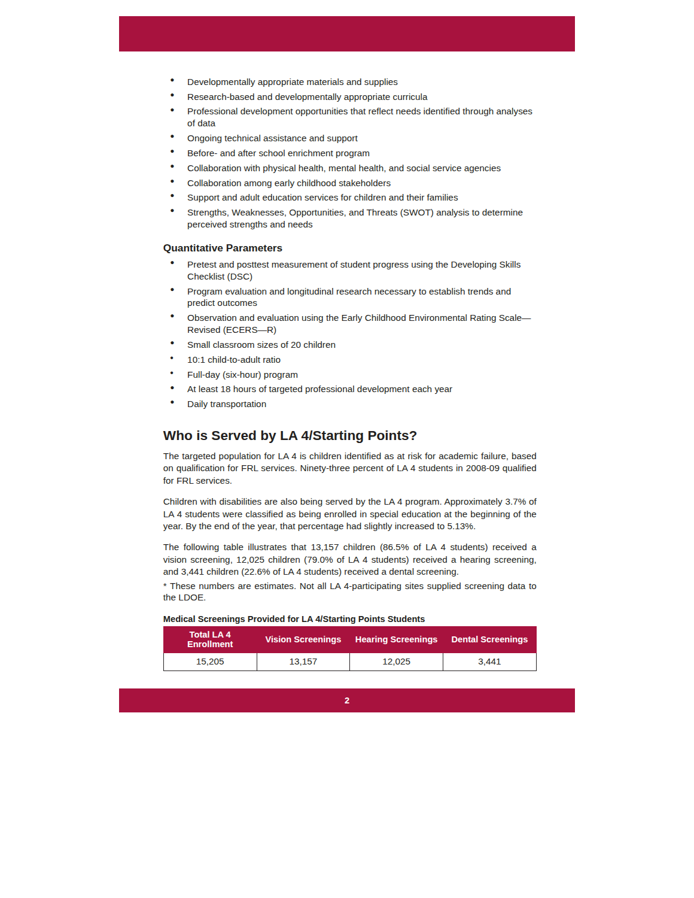Developmentally appropriate materials and supplies
Research-based and developmentally appropriate curricula
Professional development opportunities that reflect needs identified through analyses of data
Ongoing technical assistance and support
Before- and after school enrichment program
Collaboration with physical health, mental health, and social service agencies
Collaboration among early childhood stakeholders
Support and adult education services for children and their families
Strengths, Weaknesses, Opportunities, and Threats (SWOT) analysis to determine perceived strengths and needs
Quantitative Parameters
Pretest and posttest measurement of student progress using the Developing Skills Checklist (DSC)
Program evaluation and longitudinal research necessary to establish trends and predict outcomes
Observation and evaluation using the Early Childhood Environmental Rating Scale—Revised (ECERS—R)
Small classroom sizes of 20 children
10:1 child-to-adult ratio
Full-day (six-hour) program
At least 18 hours of targeted professional development each year
Daily transportation
Who is Served by LA 4/Starting Points?
The targeted population for LA 4 is children identified as at risk for academic failure, based on qualification for FRL services. Ninety-three percent of LA 4 students in 2008-09 qualified for FRL services.
Children with disabilities are also being served by the LA 4 program. Approximately 3.7% of LA 4 students were classified as being enrolled in special education at the beginning of the year. By the end of the year, that percentage had slightly increased to 5.13%.
The following table illustrates that 13,157 children (86.5% of LA 4 students) received a vision screening, 12,025 children (79.0% of LA 4 students) received a hearing screening, and 3,441 children (22.6% of LA 4 students) received a dental screening.
* These numbers are estimates. Not all LA 4-participating sites supplied screening data to the LDOE.
Medical Screenings Provided for LA 4/Starting Points Students
| Total LA 4 Enrollment | Vision Screenings | Hearing Screenings | Dental Screenings |
| --- | --- | --- | --- |
| 15,205 | 13,157 | 12,025 | 3,441 |
2